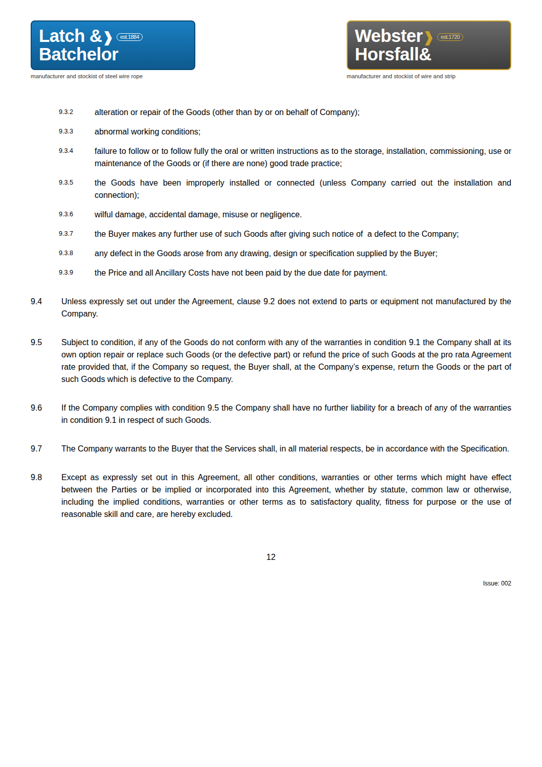Latch &❱est.1884
Batchelor
manufacturer and stockist of steel wire rope
Webster❱est.1720
Horsfall&
manufacturer and stockist of wire and strip
9.3.2
alteration or repair of the Goods (other than by or on behalf of Company);
9.3.3
abnormal working conditions;
9.3.4
failure to follow or to follow fully the oral or written instructions as to the storage, installation, commissioning, use or maintenance of the Goods or (if there are none) good trade practice;
9.3.5
the Goods have been improperly installed or connected (unless Company carried out the installation and connection);
9.3.6
wilful damage, accidental damage, misuse or negligence.
9.3.7
the Buyer makes any further use of such Goods after giving such notice of a defect to the Company;
9.3.8
any defect in the Goods arose from any drawing, design or specification supplied by the Buyer;
9.3.9
the Price and all Ancillary Costs have not been paid by the due date for payment.
9.4
Unless expressly set out under the Agreement, clause 9.2 does not extend to parts or equipment not manufactured by the Company.
9.5
Subject to condition, if any of the Goods do not conform with any of the warranties in condition 9.1 the Company shall at its own option repair or replace such Goods (or the defective part) or refund the price of such Goods at the pro rata Agreement rate provided that, if the Company so request, the Buyer shall, at the Company’s expense, return the Goods or the part of such Goods which is defective to the Company.
9.6
If the Company complies with condition 9.5 the Company shall have no further liability for a breach of any of the warranties in condition 9.1 in respect of such Goods.
9.7
The Company warrants to the Buyer that the Services shall, in all material respects, be in accordance with the Specification.
9.8
Except as expressly set out in this Agreement, all other conditions, warranties or other terms which might have effect between the Parties or be implied or incorporated into this Agreement, whether by statute, common law or otherwise, including the implied conditions, warranties or other terms as to satisfactory quality, fitness for purpose or the use of reasonable skill and care, are hereby excluded.
12
Issue: 002